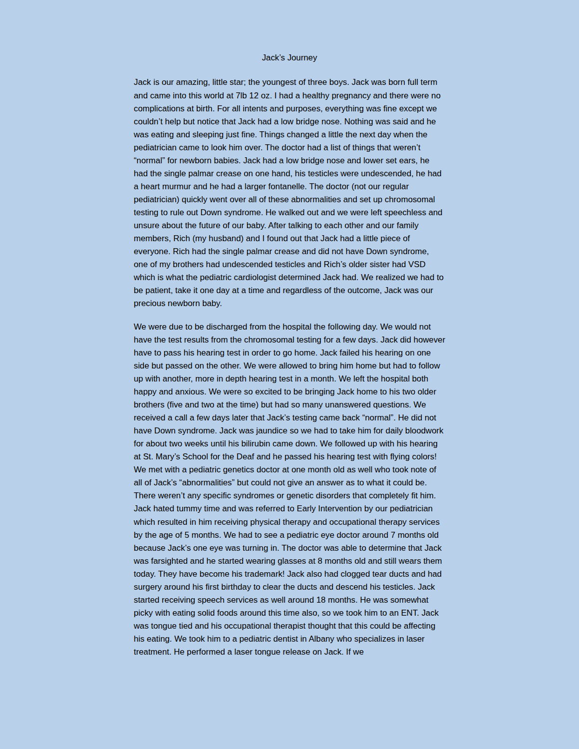Jack’s Journey
Jack is our amazing, little star; the youngest of three boys. Jack was born full term and came into this world at 7lb 12 oz. I had a healthy pregnancy and there were no complications at birth. For all intents and purposes, everything was fine except we couldn’t help but notice that Jack had a low bridge nose. Nothing was said and he was eating and sleeping just fine. Things changed a little the next day when the pediatrician came to look him over. The doctor had a list of things that weren’t “normal” for newborn babies. Jack had a low bridge nose and lower set ears, he had the single palmar crease on one hand, his testicles were undescended, he had a heart murmur and he had a larger fontanelle. The doctor (not our regular pediatrician) quickly went over all of these abnormalities and set up chromosomal testing to rule out Down syndrome. He walked out and we were left speechless and unsure about the future of our baby. After talking to each other and our family members, Rich (my husband) and I found out that Jack had a little piece of everyone. Rich had the single palmar crease and did not have Down syndrome, one of my brothers had undescended testicles and Rich’s older sister had VSD which is what the pediatric cardiologist determined Jack had. We realized we had to be patient, take it one day at a time and regardless of the outcome, Jack was our precious newborn baby.
We were due to be discharged from the hospital the following day. We would not have the test results from the chromosomal testing for a few days. Jack did however have to pass his hearing test in order to go home. Jack failed his hearing on one side but passed on the other. We were allowed to bring him home but had to follow up with another, more in depth hearing test in a month. We left the hospital both happy and anxious. We were so excited to be bringing Jack home to his two older brothers (five and two at the time) but had so many unanswered questions. We received a call a few days later that Jack’s testing came back “normal”. He did not have Down syndrome. Jack was jaundice so we had to take him for daily bloodwork for about two weeks until his bilirubin came down. We followed up with his hearing at St. Mary’s School for the Deaf and he passed his hearing test with flying colors! We met with a pediatric genetics doctor at one month old as well who took note of all of Jack’s “abnormalities” but could not give an answer as to what it could be. There weren’t any specific syndromes or genetic disorders that completely fit him. Jack hated tummy time and was referred to Early Intervention by our pediatrician which resulted in him receiving physical therapy and occupational therapy services by the age of 5 months. We had to see a pediatric eye doctor around 7 months old because Jack’s one eye was turning in. The doctor was able to determine that Jack was farsighted and he started wearing glasses at 8 months old and still wears them today. They have become his trademark! Jack also had clogged tear ducts and had surgery around his first birthday to clear the ducts and descend his testicles. Jack started receiving speech services as well around 18 months. He was somewhat picky with eating solid foods around this time also, so we took him to an ENT. Jack was tongue tied and his occupational therapist thought that this could be affecting his eating. We took him to a pediatric dentist in Albany who specializes in laser treatment. He performed a laser tongue release on Jack. If we